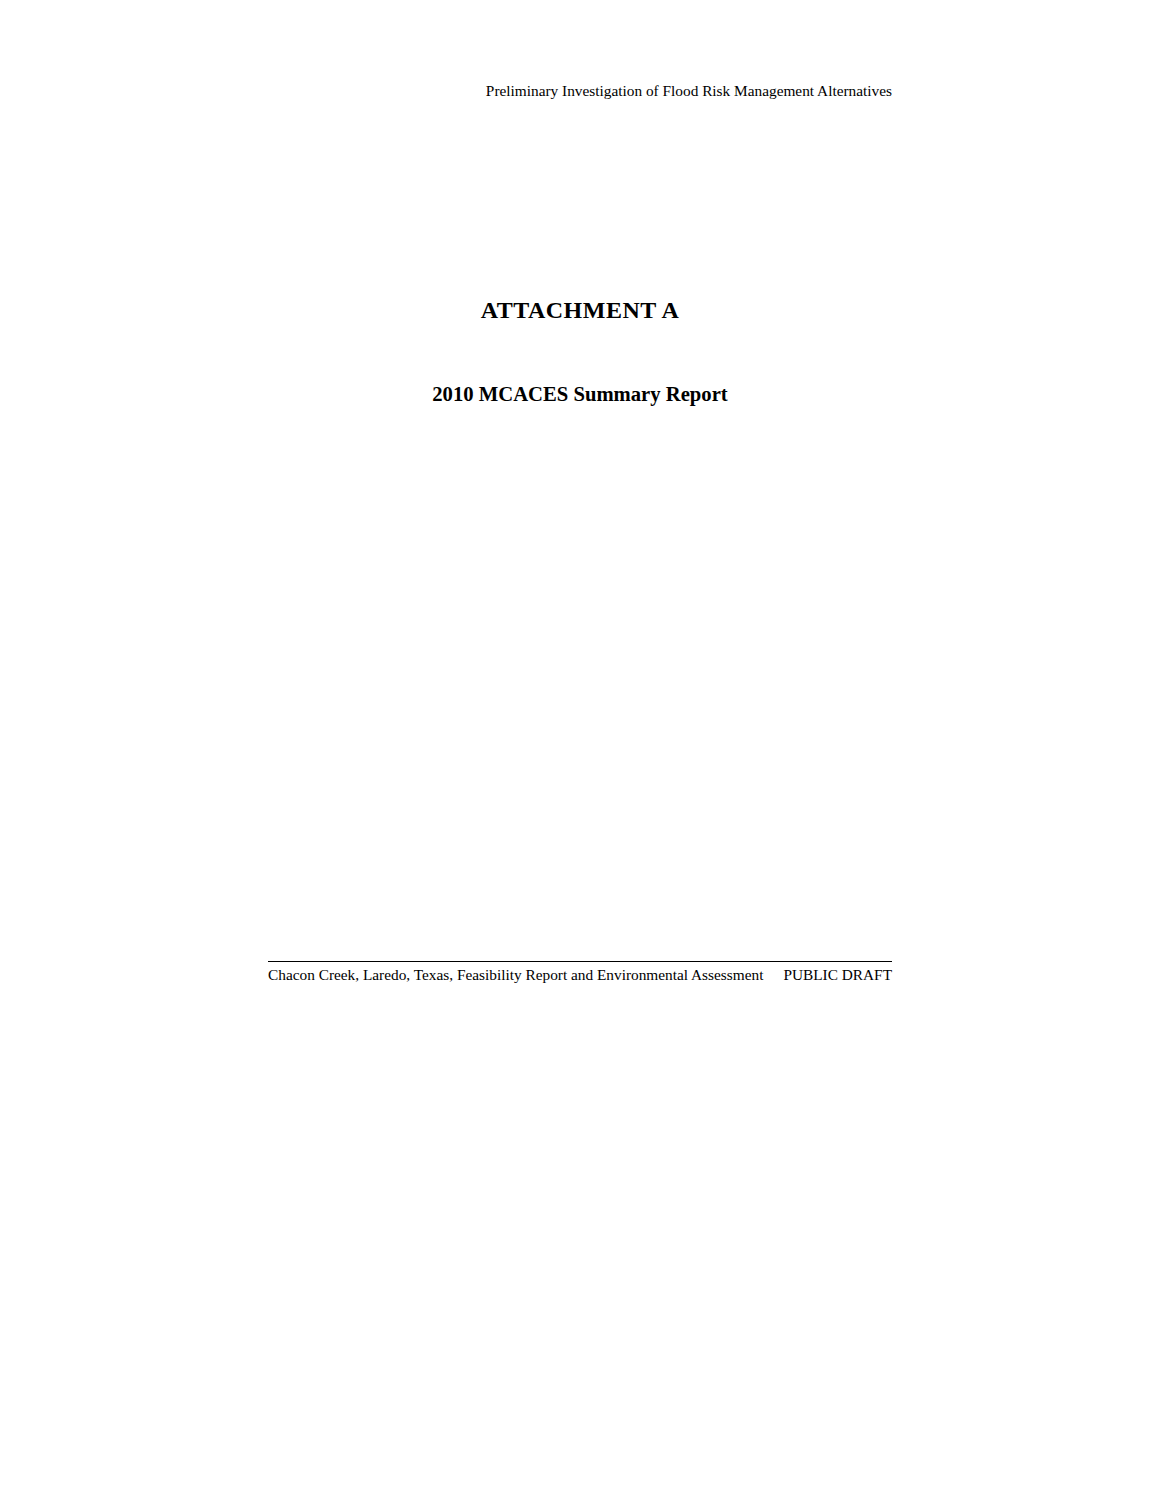Preliminary Investigation of Flood Risk Management Alternatives
ATTACHMENT A
2010 MCACES Summary Report
Chacon Creek, Laredo, Texas, Feasibility Report and Environmental Assessment
PUBLIC DRAFT